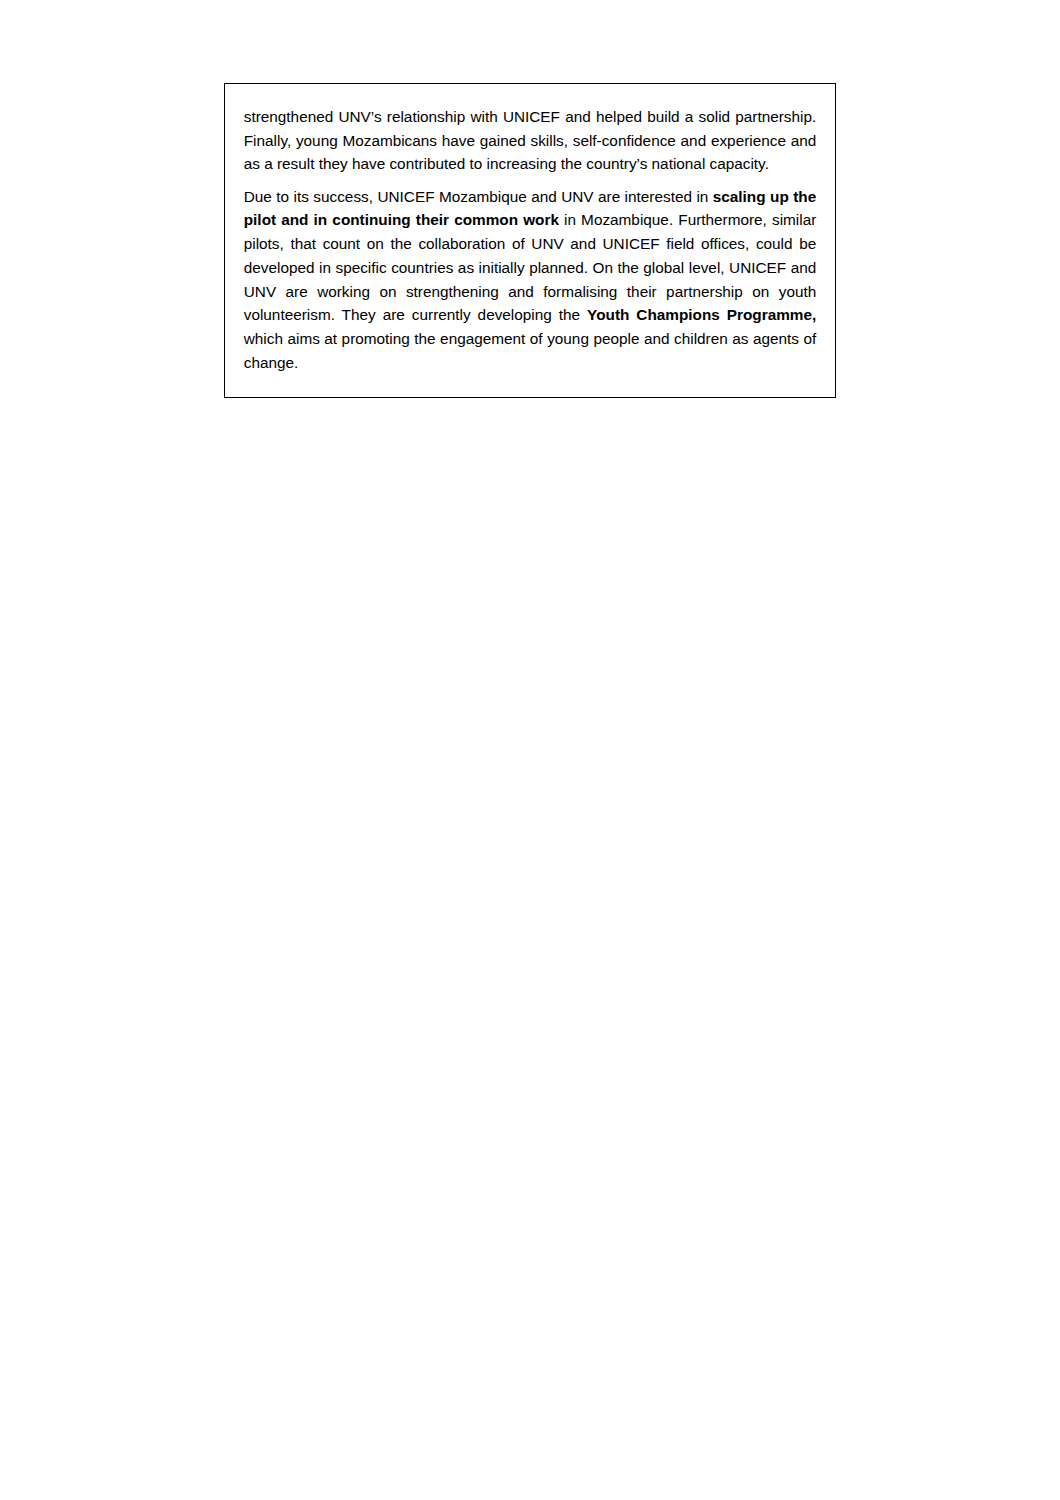strengthened UNV’s relationship with UNICEF and helped build a solid partnership. Finally, young Mozambicans have gained skills, self-confidence and experience and as a result they have contributed to increasing the country’s national capacity.
Due to its success, UNICEF Mozambique and UNV are interested in scaling up the pilot and in continuing their common work in Mozambique. Furthermore, similar pilots, that count on the collaboration of UNV and UNICEF field offices, could be developed in specific countries as initially planned. On the global level, UNICEF and UNV are working on strengthening and formalising their partnership on youth volunteerism. They are currently developing the Youth Champions Programme, which aims at promoting the engagement of young people and children as agents of change.